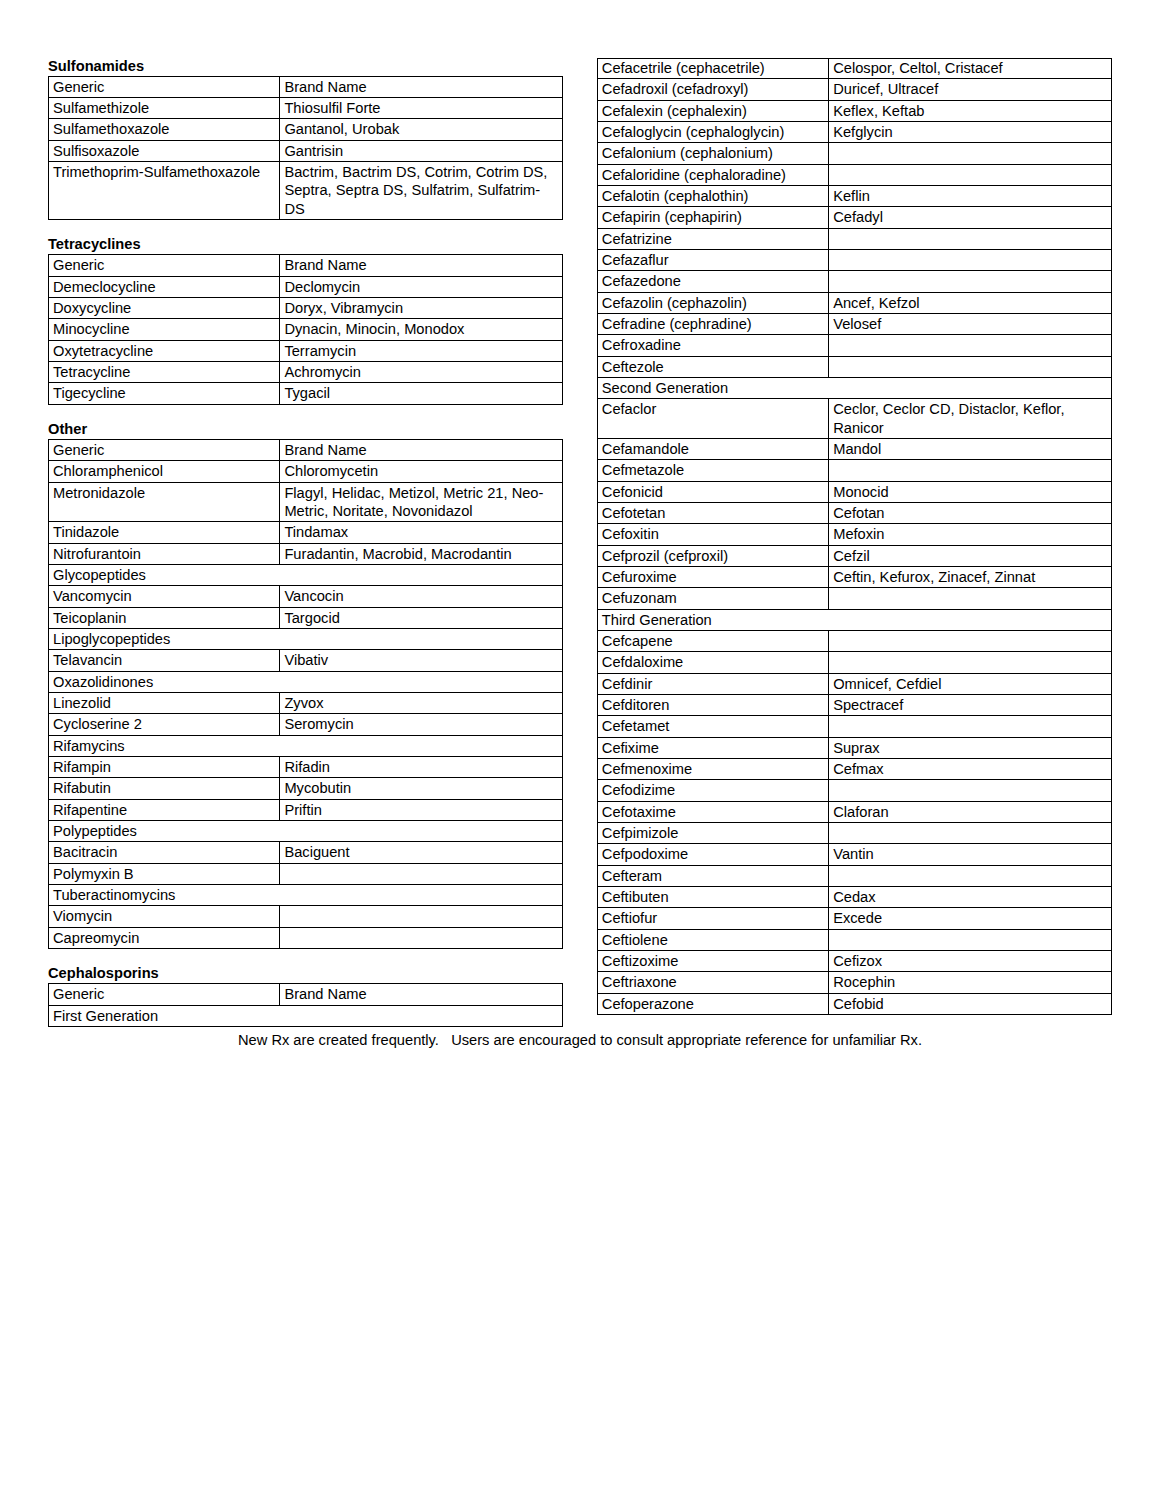Sulfonamides
| Generic | Brand Name |
| --- | --- |
| Sulfamethizole | Thiosulfil Forte |
| Sulfamethoxazole | Gantanol, Urobak |
| Sulfisoxazole | Gantrisin |
| Trimethoprim-Sulfamethoxazole | Bactrim, Bactrim DS, Cotrim, Cotrim DS, Septra, Septra DS, Sulfatrim, Sulfatrim-DS |
Tetracyclines
| Generic | Brand Name |
| --- | --- |
| Demeclocycline | Declomycin |
| Doxycycline | Doryx, Vibramycin |
| Minocycline | Dynacin, Minocin, Monodox |
| Oxytetracycline | Terramycin |
| Tetracycline | Achromycin |
| Tigecycline | Tygacil |
Other
| Generic | Brand Name |
| --- | --- |
| Chloramphenicol | Chloromycetin |
| Metronidazole | Flagyl, Helidac, Metizol, Metric 21, Neo-Metric, Noritate, Novonidazol |
| Tinidazole | Tindamax |
| Nitrofurantoin | Furadantin, Macrobid, Macrodantin |
| Glycopeptides |
| Vancomycin | Vancocin |
| Teicoplanin | Targocid |
| Lipoglycopeptides |
| Telavancin | Vibativ |
| Oxazolidinones |
| Linezolid | Zyvox |
| Cycloserine 2 | Seromycin |
| Rifamycins |
| Rifampin | Rifadin |
| Rifabutin | Mycobutin |
| Rifapentine | Priftin |
| Polypeptides |
| Bacitracin | Baciguent |
| Polymyxin B | |
| Tuberactinomycins |
| Viomycin | |
| Capreomycin | |
Cephalosporins
| Generic | Brand Name |
| --- | --- |
| First Generation |
| Cefacetrile (cephacetrile) | Celospor, Celtol, Cristacef |
| Cefadroxil (cefadroxyl) | Duricef, Ultracef |
| Cefalexin (cephalexin) | Keflex, Keftab |
| Cefaloglycin (cephaloglycin) | Kefglycin |
| Cefalonium (cephalonium) | |
| Cefaloridine (cephaloradine) | |
| Cefalotin (cephalothin) | Keflin |
| Cefapirin (cephapirin) | Cefadyl |
| Cefatrizine | |
| Cefazaflur | |
| Cefazedone | |
| Cefazolin (cephazolin) | Ancef, Kefzol |
| Cefradine (cephradine) | Velosef |
| Cefroxadine | |
| Ceftezole | |
| Second Generation |
| Cefaclor | Ceclor, Ceclor CD, Distaclor, Keflor, Ranicor |
| Cefamandole | Mandol |
| Cefmetazole | |
| Cefonicid | Monocid |
| Cefotetan | Cefotan |
| Cefoxitin | Mefoxin |
| Cefprozil (cefproxil) | Cefzil |
| Cefuroxime | Ceftin, Kefurox, Zinacef, Zinnat |
| Cefuzonam | |
| Third Generation |
| Cefcapene | |
| Cefdaloxime | |
| Cefdinir | Omnicef, Cefdiel |
| Cefditoren | Spectracef |
| Cefetamet | |
| Cefixime | Suprax |
| Cefmenoxime | Cefmax |
| Cefodizime | |
| Cefotaxime | Claforan |
| Cefpimizole | |
| Cefpodoxime | Vantin |
| Cefteram | |
| Ceftibuten | Cedax |
| Ceftiofur | Excede |
| Ceftiolene | |
| Ceftizoxime | Cefizox |
| Ceftriaxone | Rocephin |
| Cefoperazone | Cefobid |
New Rx are created frequently. Users are encouraged to consult appropriate reference for unfamiliar Rx.